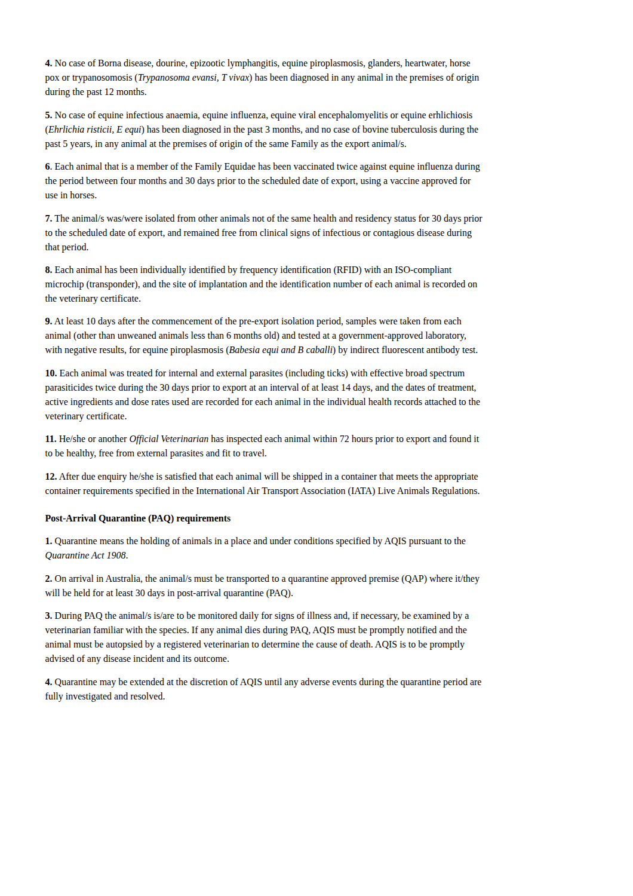4. No case of Borna disease, dourine, epizootic lymphangitis, equine piroplasmosis, glanders, heartwater, horse pox or trypanosomosis (Trypanosoma evansi, T vivax) has been diagnosed in any animal in the premises of origin during the past 12 months.
5. No case of equine infectious anaemia, equine influenza, equine viral encephalomyelitis or equine erhlichiosis (Ehrlichia risticii, E equi) has been diagnosed in the past 3 months, and no case of bovine tuberculosis during the past 5 years, in any animal at the premises of origin of the same Family as the export animal/s.
6. Each animal that is a member of the Family Equidae has been vaccinated twice against equine influenza during the period between four months and 30 days prior to the scheduled date of export, using a vaccine approved for use in horses.
7. The animal/s was/were isolated from other animals not of the same health and residency status for 30 days prior to the scheduled date of export, and remained free from clinical signs of infectious or contagious disease during that period.
8. Each animal has been individually identified by frequency identification (RFID) with an ISO-compliant microchip (transponder), and the site of implantation and the identification number of each animal is recorded on the veterinary certificate.
9. At least 10 days after the commencement of the pre-export isolation period, samples were taken from each animal (other than unweaned animals less than 6 months old) and tested at a government-approved laboratory, with negative results, for equine piroplasmosis (Babesia equi and B caballi) by indirect fluorescent antibody test.
10. Each animal was treated for internal and external parasites (including ticks) with effective broad spectrum parasiticides twice during the 30 days prior to export at an interval of at least 14 days, and the dates of treatment, active ingredients and dose rates used are recorded for each animal in the individual health records attached to the veterinary certificate.
11. He/she or another Official Veterinarian has inspected each animal within 72 hours prior to export and found it to be healthy, free from external parasites and fit to travel.
12. After due enquiry he/she is satisfied that each animal will be shipped in a container that meets the appropriate container requirements specified in the International Air Transport Association (IATA) Live Animals Regulations.
Post-Arrival Quarantine (PAQ) requirements
1. Quarantine means the holding of animals in a place and under conditions specified by AQIS pursuant to the Quarantine Act 1908.
2. On arrival in Australia, the animal/s must be transported to a quarantine approved premise (QAP) where it/they will be held for at least 30 days in post-arrival quarantine (PAQ).
3. During PAQ the animal/s is/are to be monitored daily for signs of illness and, if necessary, be examined by a veterinarian familiar with the species. If any animal dies during PAQ, AQIS must be promptly notified and the animal must be autopsied by a registered veterinarian to determine the cause of death. AQIS is to be promptly advised of any disease incident and its outcome.
4. Quarantine may be extended at the discretion of AQIS until any adverse events during the quarantine period are fully investigated and resolved.